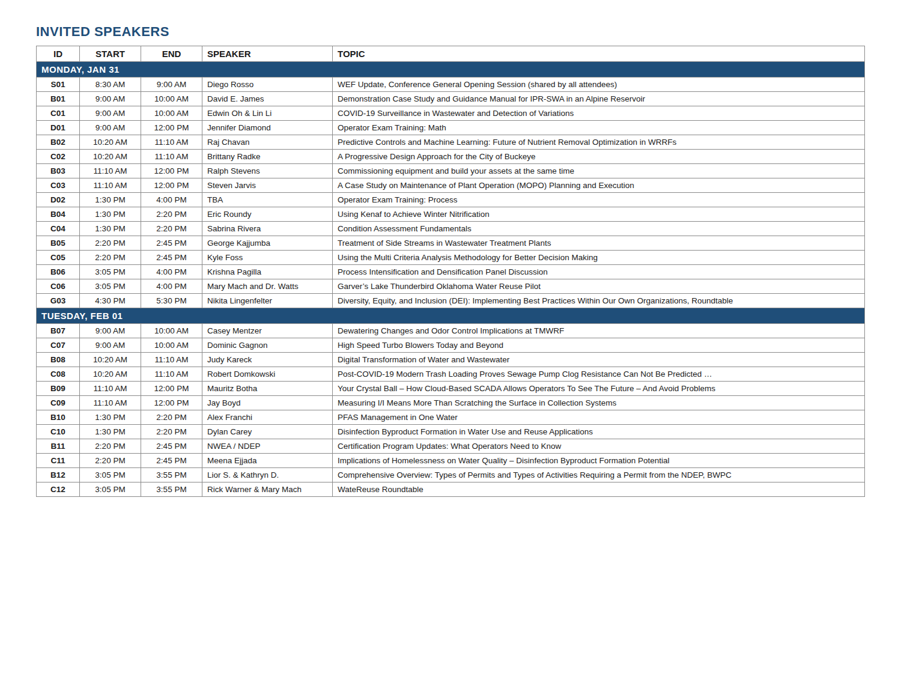INVITED SPEAKERS
| ID | START | END | SPEAKER | TOPIC |
| --- | --- | --- | --- | --- |
| MONDAY, JAN 31 |
| S01 | 8:30 AM | 9:00 AM | Diego Rosso | WEF Update, Conference General Opening Session (shared by all attendees) |
| B01 | 9:00 AM | 10:00 AM | David E. James | Demonstration Case Study and Guidance Manual for IPR-SWA in an Alpine Reservoir |
| C01 | 9:00 AM | 10:00 AM | Edwin Oh & Lin Li | COVID-19 Surveillance in Wastewater and Detection of Variations |
| D01 | 9:00 AM | 12:00 PM | Jennifer Diamond | Operator Exam Training: Math |
| B02 | 10:20 AM | 11:10 AM | Raj Chavan | Predictive Controls and Machine Learning: Future of Nutrient Removal Optimization in WRRFs |
| C02 | 10:20 AM | 11:10 AM | Brittany Radke | A Progressive Design Approach for the City of Buckeye |
| B03 | 11:10 AM | 12:00 PM | Ralph Stevens | Commissioning equipment and build your assets at the same time |
| C03 | 11:10 AM | 12:00 PM | Steven Jarvis | A Case Study on Maintenance of Plant Operation (MOPO) Planning and Execution |
| D02 | 1:30 PM | 4:00 PM | TBA | Operator Exam Training: Process |
| B04 | 1:30 PM | 2:20 PM | Eric Roundy | Using Kenaf to Achieve Winter Nitrification |
| C04 | 1:30 PM | 2:20 PM | Sabrina Rivera | Condition Assessment Fundamentals |
| B05 | 2:20 PM | 2:45 PM | George Kajjumba | Treatment of Side Streams in Wastewater Treatment Plants |
| C05 | 2:20 PM | 2:45 PM | Kyle Foss | Using the Multi Criteria Analysis Methodology for Better Decision Making |
| B06 | 3:05 PM | 4:00 PM | Krishna Pagilla | Process Intensification and Densification Panel Discussion |
| C06 | 3:05 PM | 4:00 PM | Mary Mach and Dr. Watts | Garver’s Lake Thunderbird Oklahoma Water Reuse Pilot |
| G03 | 4:30 PM | 5:30 PM | Nikita Lingenfelter | Diversity, Equity, and Inclusion (DEI): Implementing Best Practices Within Our Own Organizations, Roundtable |
| TUESDAY, FEB 01 |
| B07 | 9:00 AM | 10:00 AM | Casey Mentzer | Dewatering Changes and Odor Control Implications at TMWRF |
| C07 | 9:00 AM | 10:00 AM | Dominic Gagnon | High Speed Turbo Blowers Today and Beyond |
| B08 | 10:20 AM | 11:10 AM | Judy Kareck | Digital Transformation of Water and Wastewater |
| C08 | 10:20 AM | 11:10 AM | Robert Domkowski | Post-COVID-19 Modern Trash Loading Proves Sewage Pump Clog Resistance Can Not Be Predicted … |
| B09 | 11:10 AM | 12:00 PM | Mauritz Botha | Your Crystal Ball – How Cloud-Based SCADA Allows Operators To See The Future – And Avoid Problems |
| C09 | 11:10 AM | 12:00 PM | Jay Boyd | Measuring I/I Means More Than Scratching the Surface in Collection Systems |
| B10 | 1:30 PM | 2:20 PM | Alex Franchi | PFAS Management in One Water |
| C10 | 1:30 PM | 2:20 PM | Dylan Carey | Disinfection Byproduct Formation in Water Use and Reuse Applications |
| B11 | 2:20 PM | 2:45 PM | NWEA / NDEP | Certification Program Updates: What Operators Need to Know |
| C11 | 2:20 PM | 2:45 PM | Meena Ejjada | Implications of Homelessness on Water Quality – Disinfection Byproduct Formation Potential |
| B12 | 3:05 PM | 3:55 PM | Lior S. & Kathryn D. | Comprehensive Overview: Types of Permits and Types of Activities Requiring a Permit from the NDEP, BWPC |
| C12 | 3:05 PM | 3:55 PM | Rick Warner & Mary Mach | WateReuse Roundtable |